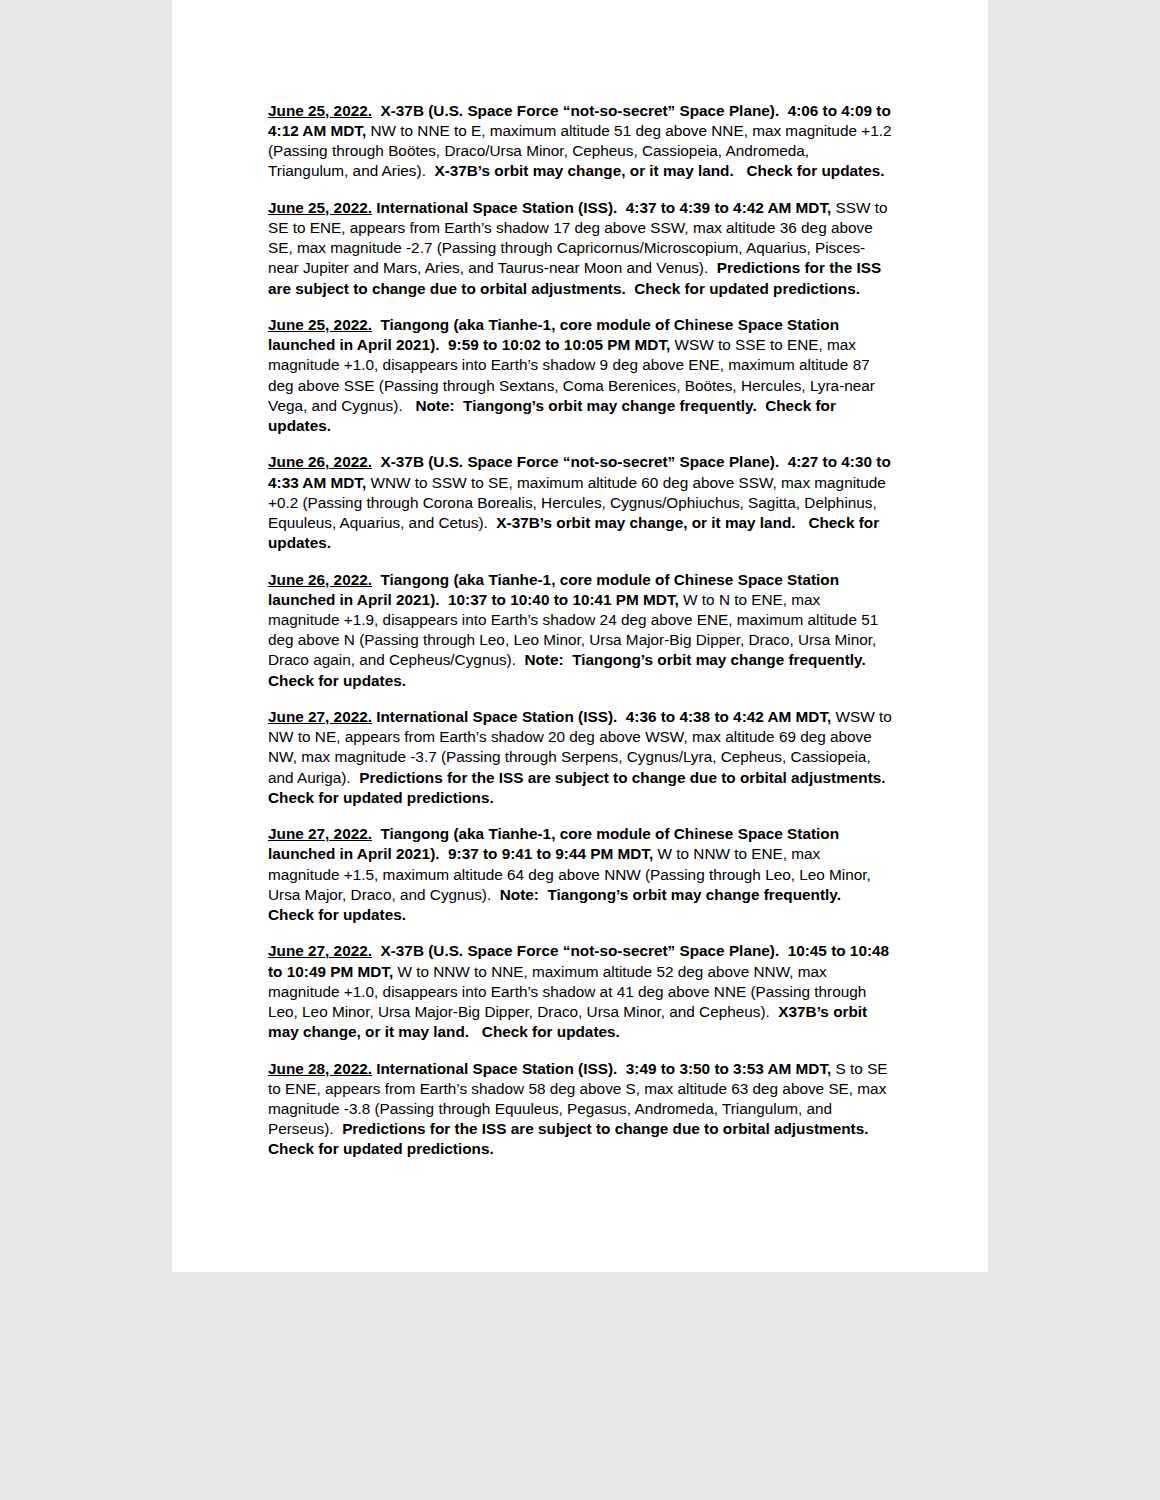June 25, 2022. X-37B (U.S. Space Force “not-so-secret” Space Plane). 4:06 to 4:09 to 4:12 AM MDT, NW to NNE to E, maximum altitude 51 deg above NNE, max magnitude +1.2 (Passing through Boötes, Draco/Ursa Minor, Cepheus, Cassiopeia, Andromeda, Triangulum, and Aries). X-37B’s orbit may change, or it may land. Check for updates.
June 25, 2022. International Space Station (ISS). 4:37 to 4:39 to 4:42 AM MDT, SSW to SE to ENE, appears from Earth’s shadow 17 deg above SSW, max altitude 36 deg above SE, max magnitude -2.7 (Passing through Capricornus/Microscopium, Aquarius, Pisces-near Jupiter and Mars, Aries, and Taurus-near Moon and Venus). Predictions for the ISS are subject to change due to orbital adjustments. Check for updated predictions.
June 25, 2022. Tiangong (aka Tianhe-1, core module of Chinese Space Station launched in April 2021). 9:59 to 10:02 to 10:05 PM MDT, WSW to SSE to ENE, max magnitude +1.0, disappears into Earth’s shadow 9 deg above ENE, maximum altitude 87 deg above SSE (Passing through Sextans, Coma Berenices, Boötes, Hercules, Lyra-near Vega, and Cygnus). Note: Tiangong’s orbit may change frequently. Check for updates.
June 26, 2022. X-37B (U.S. Space Force “not-so-secret” Space Plane). 4:27 to 4:30 to 4:33 AM MDT, WNW to SSW to SE, maximum altitude 60 deg above SSW, max magnitude +0.2 (Passing through Corona Borealis, Hercules, Cygnus/Ophiuchus, Sagitta, Delphinus, Equuleus, Aquarius, and Cetus). X-37B’s orbit may change, or it may land. Check for updates.
June 26, 2022. Tiangong (aka Tianhe-1, core module of Chinese Space Station launched in April 2021). 10:37 to 10:40 to 10:41 PM MDT, W to N to ENE, max magnitude +1.9, disappears into Earth’s shadow 24 deg above ENE, maximum altitude 51 deg above N (Passing through Leo, Leo Minor, Ursa Major-Big Dipper, Draco, Ursa Minor, Draco again, and Cepheus/Cygnus). Note: Tiangong’s orbit may change frequently. Check for updates.
June 27, 2022. International Space Station (ISS). 4:36 to 4:38 to 4:42 AM MDT, WSW to NW to NE, appears from Earth’s shadow 20 deg above WSW, max altitude 69 deg above NW, max magnitude -3.7 (Passing through Serpens, Cygnus/Lyra, Cepheus, Cassiopeia, and Auriga). Predictions for the ISS are subject to change due to orbital adjustments. Check for updated predictions.
June 27, 2022. Tiangong (aka Tianhe-1, core module of Chinese Space Station launched in April 2021). 9:37 to 9:41 to 9:44 PM MDT, W to NNW to ENE, max magnitude +1.5, maximum altitude 64 deg above NNW (Passing through Leo, Leo Minor, Ursa Major, Draco, and Cygnus). Note: Tiangong’s orbit may change frequently. Check for updates.
June 27, 2022. X-37B (U.S. Space Force “not-so-secret” Space Plane). 10:45 to 10:48 to 10:49 PM MDT, W to NNW to NNE, maximum altitude 52 deg above NNW, max magnitude +1.0, disappears into Earth’s shadow at 41 deg above NNE (Passing through Leo, Leo Minor, Ursa Major-Big Dipper, Draco, Ursa Minor, and Cepheus). X37B’s orbit may change, or it may land. Check for updates.
June 28, 2022. International Space Station (ISS). 3:49 to 3:50 to 3:53 AM MDT, S to SE to ENE, appears from Earth’s shadow 58 deg above S, max altitude 63 deg above SE, max magnitude -3.8 (Passing through Equuleus, Pegasus, Andromeda, Triangulum, and Perseus). Predictions for the ISS are subject to change due to orbital adjustments. Check for updated predictions.